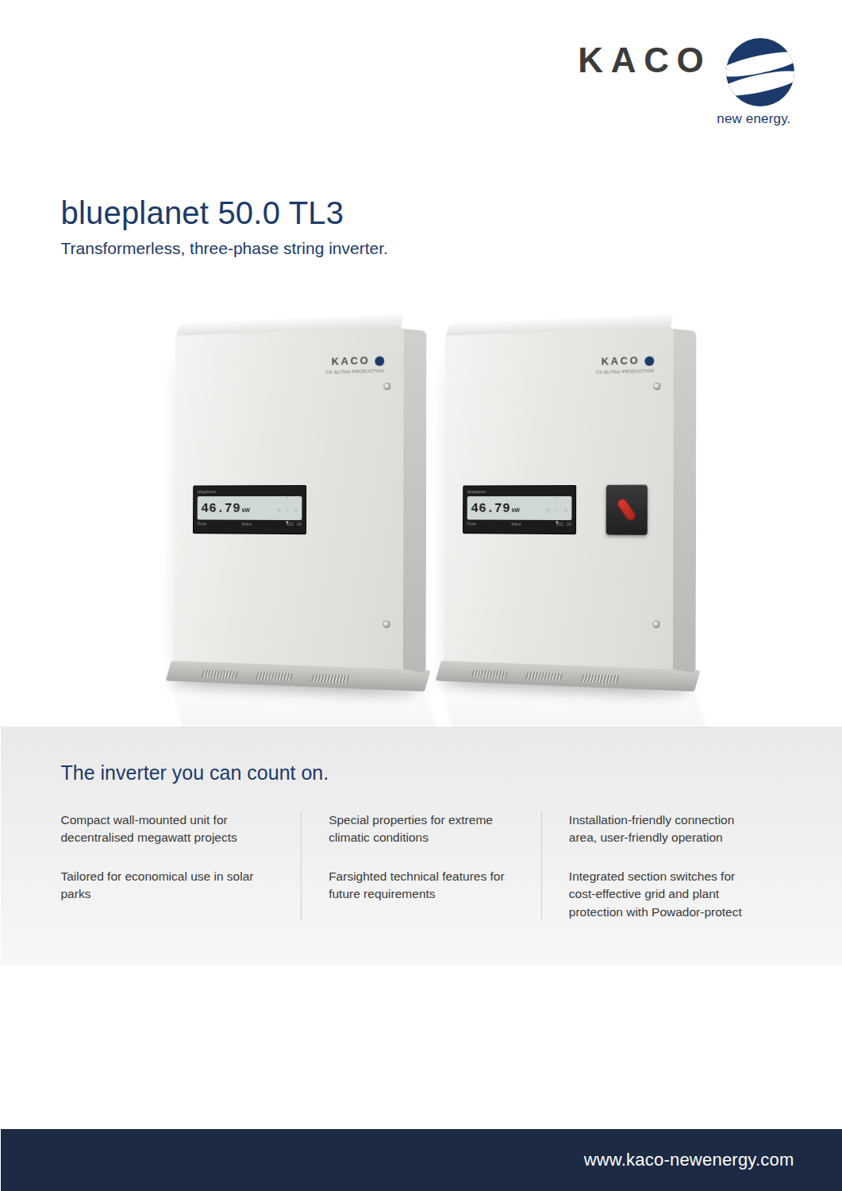KACO
new energy.
blueplanet 50.0 TL3
Transformerless, three-phase string inverter.
KACO
CS.NL/TAU-PRODUCTION
blueplanet
46.79 kW
▲ ◀●▶ ▼
Power Status ESC OK
KACO
CS.NL/TAU-PRODUCTION
blueplanet
46.79 kW
▲ ◀●▶ ▼
Power Status ESC OK
The inverter you can count on.
Compact wall-mounted unit for decentralised megawatt projects
Tailored for economical use in solar parks
Special properties for extreme climatic conditions
Farsighted technical features for future requirements
Installation-friendly connection area, user-friendly operation
Integrated section switches for cost-effective grid and plant protection with Powador-protect
www.kaco-newenergy.com